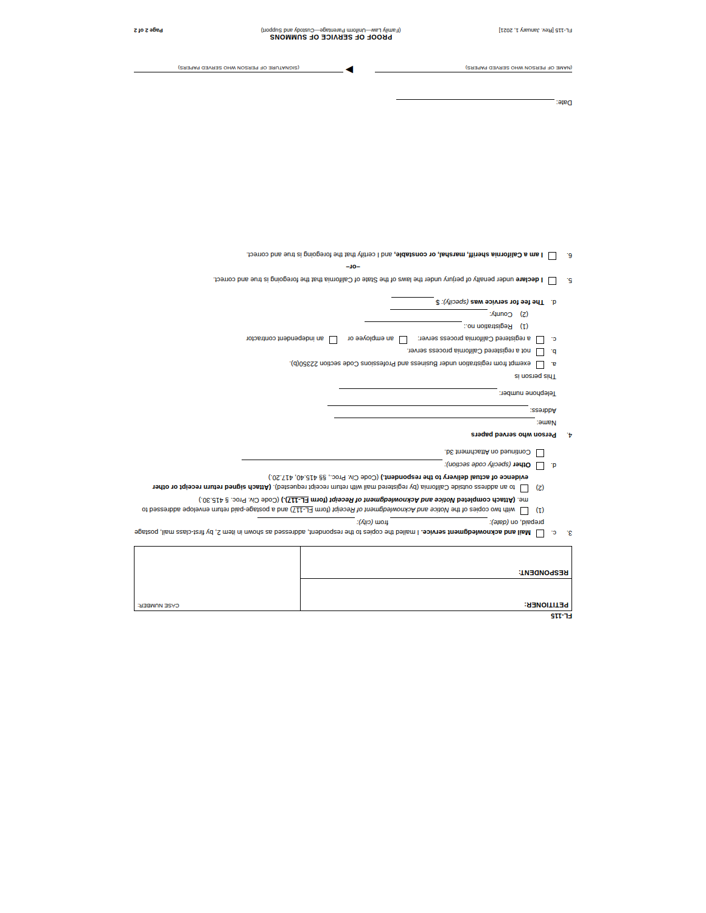FL-115
| PETITIONER: | CASE NUMBER: |
| RESPONDENT: |
3.
c.
Mail and acknowledgment service. I mailed the copies to the respondent, addressed as shown in item 2, by first-class mail, postage prepaid, on (date): from (city):
(1)
with two copies of the Notice and Acknowledgment of Receipt (form FL-117) and a postage-paid return envelope addressed to me. (Attach completed Notice and Acknowledgment of Receipt (form FL-117).) (Code Civ. Proc. § 415.30.)
(2)
to an address outside California (by registered mail with return receipt requested). (Attach signed return receipt or other evidence of actual delivery to the respondent.) (Code Civ. Proc., §§ 415.40, 417.20.)
d.
Other (specify code section):
Continued on Attachment 3d.
4.
Person who served papers
Name:
Address:
Telephone number:
This person is
a.
exempt from registration under Business and Professions Code section 22350(b).
b.
not a registered California process server.
c.
a registered California process server: an employee or an independent contractor
(1)
Registration no.:
(2)
County:
d.
The fee for service was (specify): $
5.
I declare under penalty of perjury under the laws of the State of California that the foregoing is true and correct.
–or–
6.
I am a California sheriff, marshal, or constable, and I certify that the foregoing is true and correct.
Date:
(NAME OF PERSON WHO SERVED PAPERS)
▶
(SIGNATURE OF PERSON WHO SERVED PAPERS)
FL-115 [Rev. January 1, 2021]
PROOF OF SERVICE OF SUMMONS
(Family Law—Uniform Parentage—Custody and Support)
Page 2 of 2